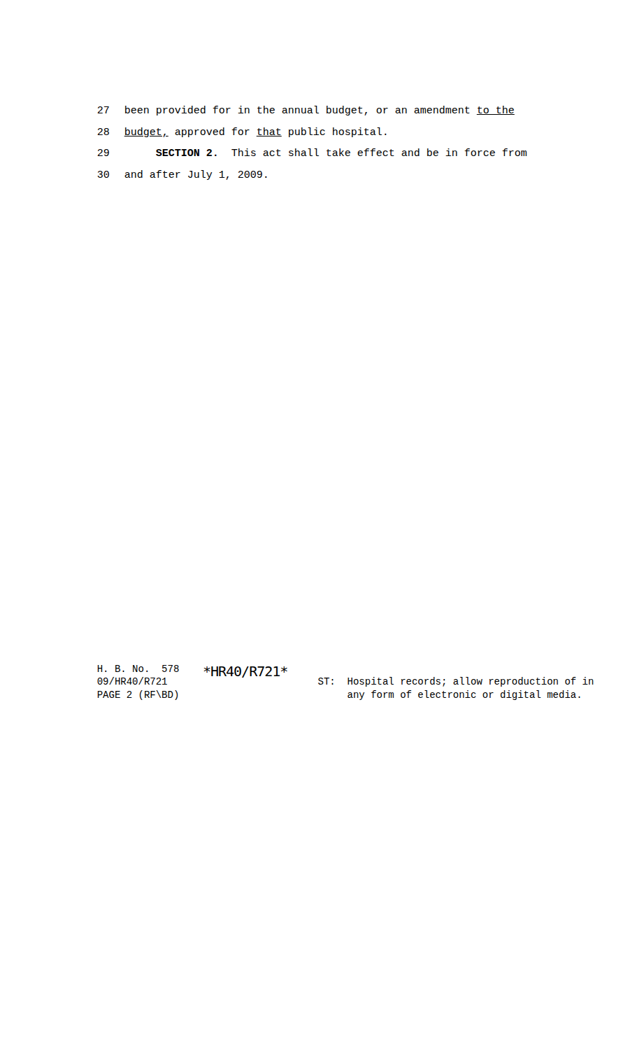27 been provided for in the annual budget, or an amendment to the
28 budget, approved for that public hospital.
29 SECTION 2. This act shall take effect and be in force from
30 and after July 1, 2009.
H. B. No. 578 09/HR40/R721 PAGE 2 (RF\BD)
*HR40/R721*
ST: Hospital records; allow reproduction of in any form of electronic or digital media.